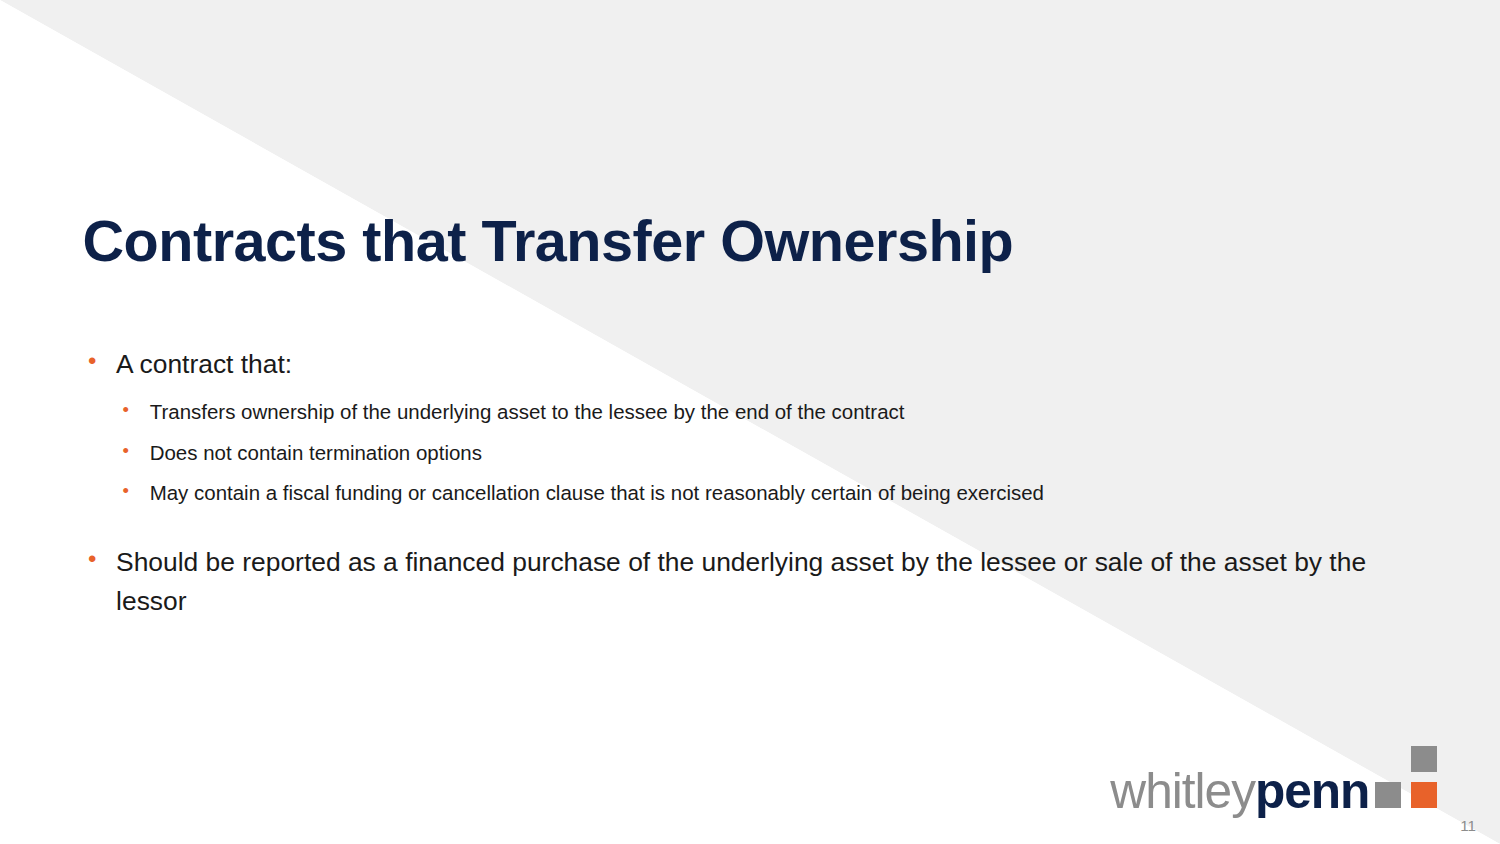Contracts that Transfer Ownership
A contract that:
Transfers ownership of the underlying asset to the lessee by the end of the contract
Does not contain termination options
May contain a fiscal funding or cancellation clause that is not reasonably certain of being exercised
Should be reported as a financed purchase of the underlying asset by the lessee or sale of the asset by the lessor
whitleypenn
11